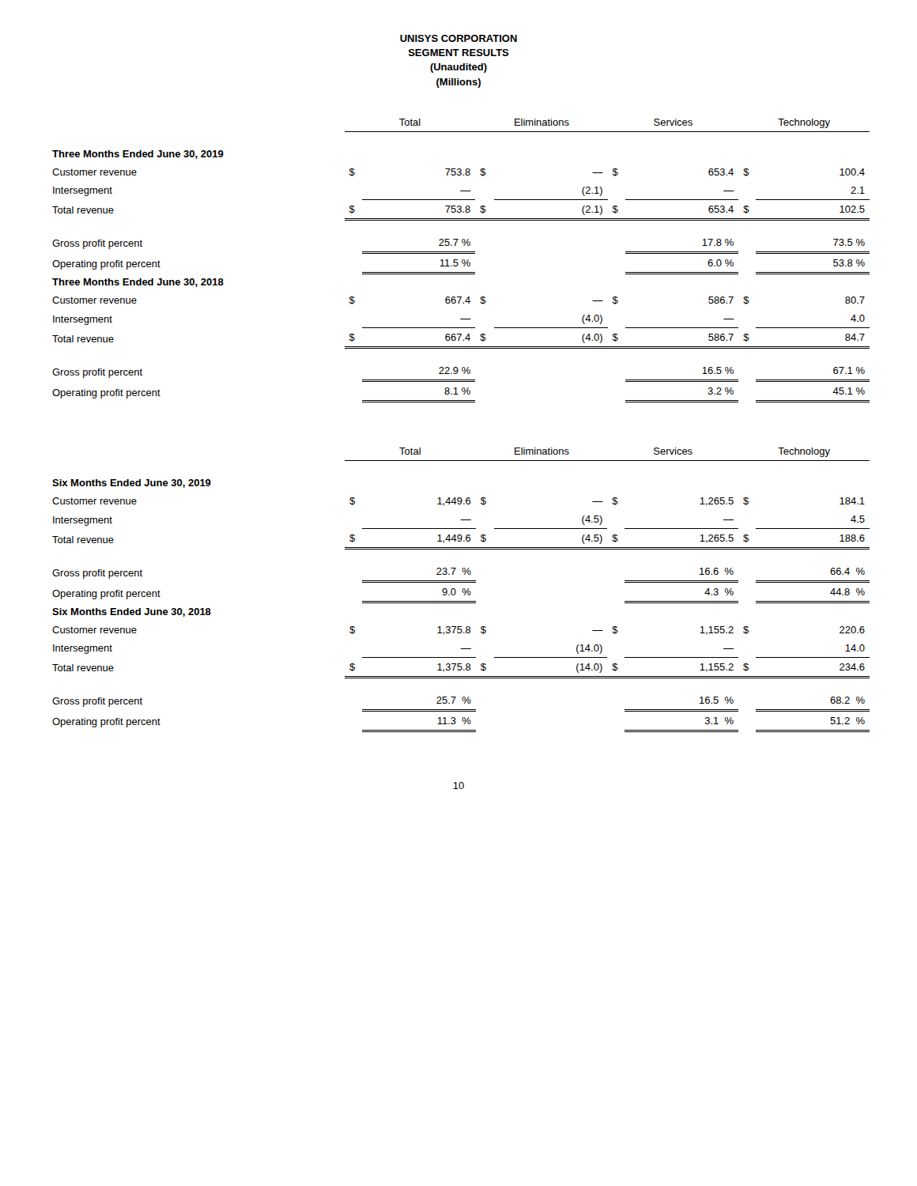UNISYS CORPORATION
SEGMENT RESULTS
(Unaudited)
(Millions)
| | Total | Eliminations | Services | Technology |
| Three Months Ended June 30, 2019 | |
| Customer revenue | $ | 753.8 | $ | — | $ | 653.4 | $ | 100.4 |
| Intersegment | | — | | (2.1) | | — | | 2.1 |
| Total revenue | $ | 753.8 | $ | (2.1) | $ | 653.4 | $ | 102.5 |
| Gross profit percent | | 25.7 % | | | | 17.8 % | | 73.5 % |
| Operating profit percent | | 11.5 % | | | | 6.0 % | | 53.8 % |
| Three Months Ended June 30, 2018 | |
| Customer revenue | $ | 667.4 | $ | — | $ | 586.7 | $ | 80.7 |
| Intersegment | | — | | (4.0) | | — | | 4.0 |
| Total revenue | $ | 667.4 | $ | (4.0) | $ | 586.7 | $ | 84.7 |
| Gross profit percent | | 22.9 % | | | | 16.5 % | | 67.1 % |
| Operating profit percent | | 8.1 % | | | | 3.2 % | | 45.1 % |
| | Total | Eliminations | Services | Technology |
| Six Months Ended June 30, 2019 | |
| Customer revenue | $ | 1,449.6 | $ | — | $ | 1,265.5 | $ | 184.1 |
| Intersegment | | — | | (4.5) | | — | | 4.5 |
| Total revenue | $ | 1,449.6 | $ | (4.5) | $ | 1,265.5 | $ | 188.6 |
| Gross profit percent | | 23.7 % | | | | 16.6 % | | 66.4 % |
| Operating profit percent | | 9.0 % | | | | 4.3 % | | 44.8 % |
| Six Months Ended June 30, 2018 | |
| Customer revenue | $ | 1,375.8 | $ | — | $ | 1,155.2 | $ | 220.6 |
| Intersegment | | — | | (14.0) | | — | | 14.0 |
| Total revenue | $ | 1,375.8 | $ | (14.0) | $ | 1,155.2 | $ | 234.6 |
| Gross profit percent | | 25.7 % | | | | 16.5 % | | 68.2 % |
| Operating profit percent | | 11.3 % | | | | 3.1 % | | 51.2 % |
10